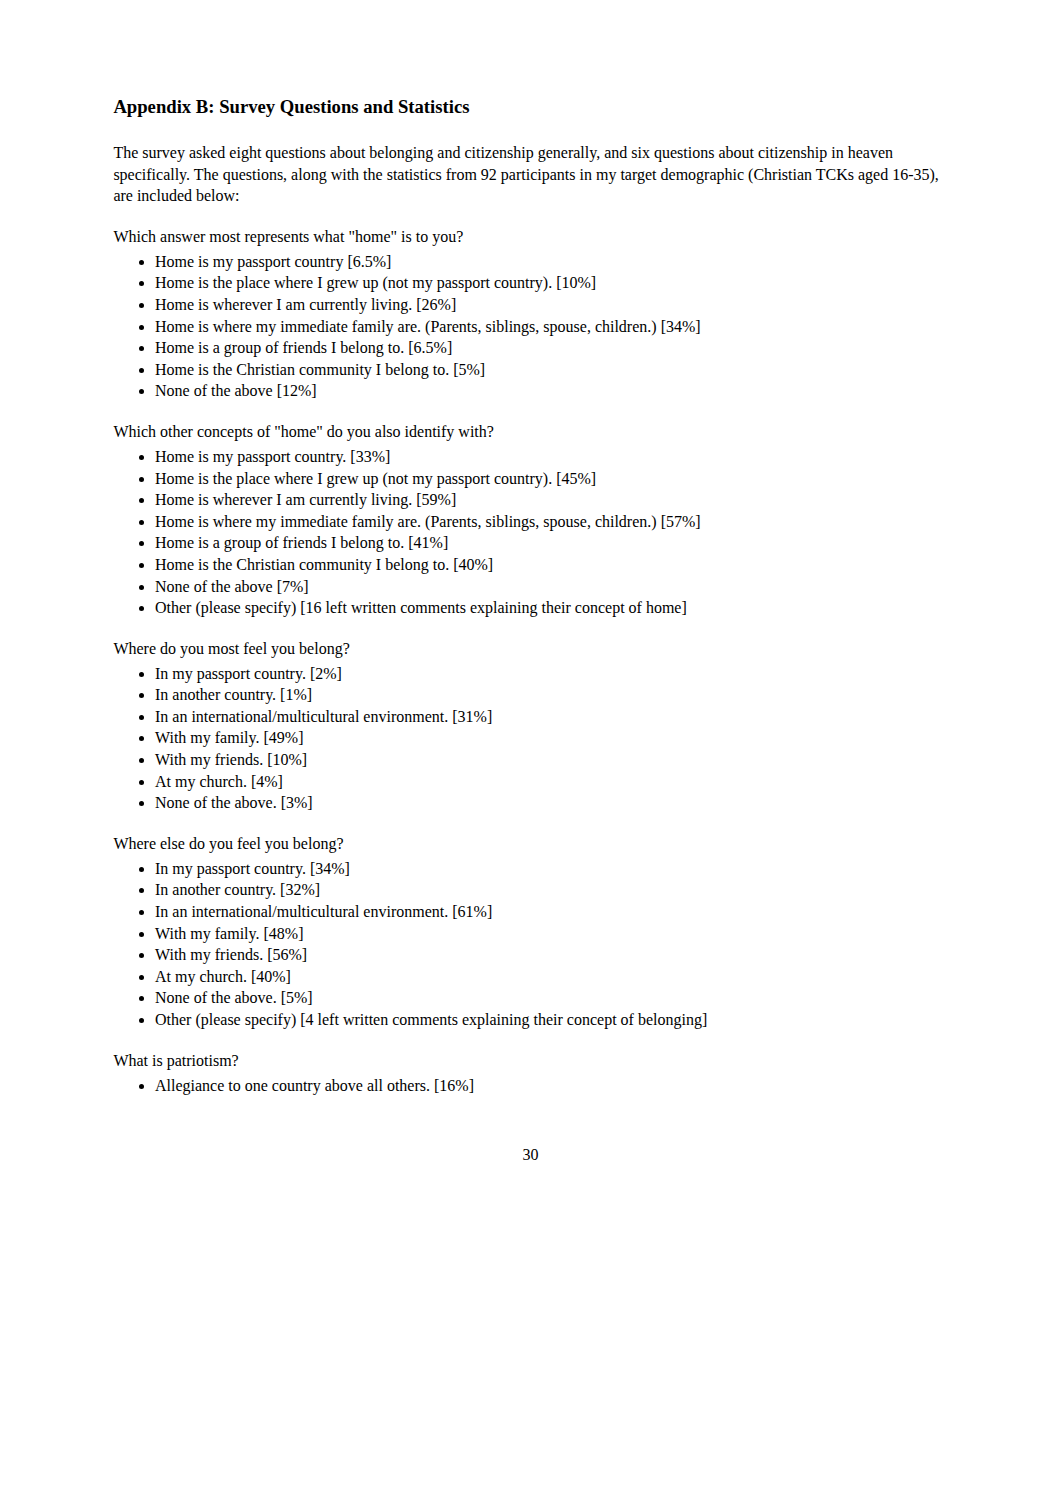Appendix B: Survey Questions and Statistics
The survey asked eight questions about belonging and citizenship generally, and six questions about citizenship in heaven specifically. The questions, along with the statistics from 92 participants in my target demographic (Christian TCKs aged 16-35), are included below:
Which answer most represents what "home" is to you?
Home is my passport country [6.5%]
Home is the place where I grew up (not my passport country). [10%]
Home is wherever I am currently living. [26%]
Home is where my immediate family are. (Parents, siblings, spouse, children.) [34%]
Home is a group of friends I belong to. [6.5%]
Home is the Christian community I belong to. [5%]
None of the above [12%]
Which other concepts of "home" do you also identify with?
Home is my passport country. [33%]
Home is the place where I grew up (not my passport country). [45%]
Home is wherever I am currently living. [59%]
Home is where my immediate family are. (Parents, siblings, spouse, children.) [57%]
Home is a group of friends I belong to. [41%]
Home is the Christian community I belong to. [40%]
None of the above [7%]
Other (please specify) [16 left written comments explaining their concept of home]
Where do you most feel you belong?
In my passport country. [2%]
In another country. [1%]
In an international/multicultural environment. [31%]
With my family. [49%]
With my friends. [10%]
At my church. [4%]
None of the above. [3%]
Where else do you feel you belong?
In my passport country. [34%]
In another country. [32%]
In an international/multicultural environment. [61%]
With my family. [48%]
With my friends. [56%]
At my church. [40%]
None of the above. [5%]
Other (please specify) [4 left written comments explaining their concept of belonging]
What is patriotism?
Allegiance to one country above all others. [16%]
30